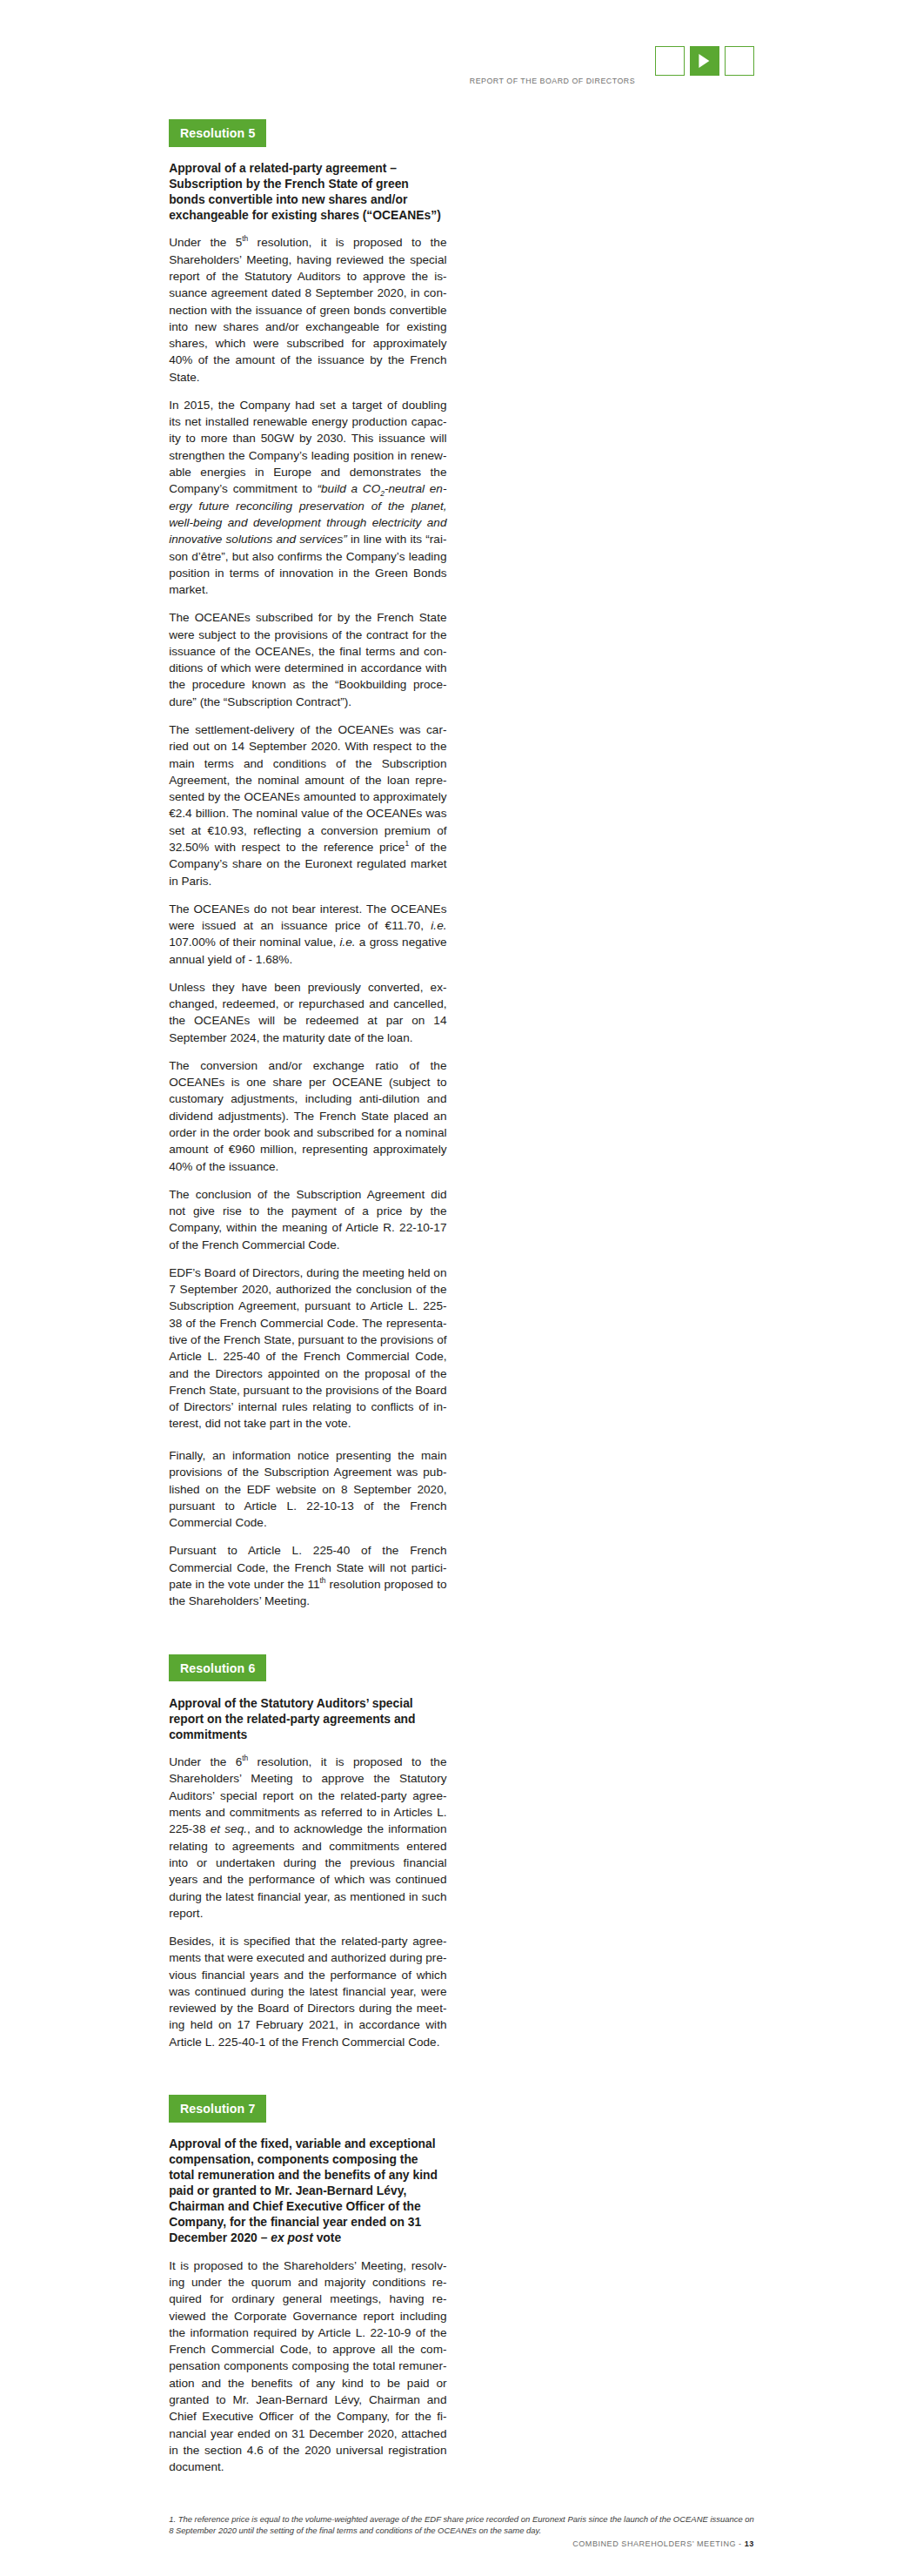Report of the Board of Directors
Resolution 5
Approval of a related-party agreement – Subscription by the French State of green bonds convertible into new shares and/or exchangeable for existing shares (“OCEANEs”)
Under the 5th resolution, it is proposed to the Shareholders’ Meeting, having reviewed the special report of the Statutory Auditors to approve the issuance agreement dated 8 September 2020, in connection with the issuance of green bonds convertible into new shares and/or exchangeable for existing shares, which were subscribed for approximately 40% of the amount of the issuance by the French State.
In 2015, the Company had set a target of doubling its net installed renewable energy production capacity to more than 50GW by 2030. This issuance will strengthen the Company’s leading position in renewable energies in Europe and demonstrates the Company’s commitment to “build a CO2-neutral energy future reconciling preservation of the planet, well-being and development through electricity and innovative solutions and services” in line with its “raison d’être”, but also confirms the Company’s leading position in terms of innovation in the Green Bonds market.
The OCEANEs subscribed for by the French State were subject to the provisions of the contract for the issuance of the OCEANEs, the final terms and conditions of which were determined in accordance with the procedure known as the “Bookbuilding procedure” (the “Subscription Contract”).
The settlement-delivery of the OCEANEs was carried out on 14 September 2020. With respect to the main terms and conditions of the Subscription Agreement, the nominal amount of the loan represented by the OCEANEs amounted to approximately €2.4 billion. The nominal value of the OCEANEs was set at €10.93, reflecting a conversion premium of 32.50% with respect to the reference price1 of the Company’s share on the Euronext regulated market in Paris.
The OCEANEs do not bear interest. The OCEANEs were issued at an issuance price of €11.70, i.e. 107.00% of their nominal value, i.e. a gross negative annual yield of - 1.68%.
Unless they have been previously converted, exchanged, redeemed, or repurchased and cancelled, the OCEANEs will be redeemed at par on 14 September 2024, the maturity date of the loan.
The conversion and/or exchange ratio of the OCEANEs is one share per OCEANE (subject to customary adjustments, including anti-dilution and dividend adjustments). The French State placed an order in the order book and subscribed for a nominal amount of €960 million, representing approximately 40% of the issuance.
The conclusion of the Subscription Agreement did not give rise to the payment of a price by the Company, within the meaning of Article R. 22-10-17 of the French Commercial Code.
EDF’s Board of Directors, during the meeting held on 7 September 2020, authorized the conclusion of the Subscription Agreement, pursuant to Article L. 225-38 of the French Commercial Code. The representative of the French State, pursuant to the provisions of Article L. 225-40 of the French Commercial Code, and the Directors appointed on the proposal of the French State, pursuant to the provisions of the Board of Directors’ internal rules relating to conflicts of interest, did not take part in the vote.
Finally, an information notice presenting the main provisions of the Subscription Agreement was published on the EDF website on 8 September 2020, pursuant to Article L. 22-10-13 of the French Commercial Code.
Pursuant to Article L. 225-40 of the French Commercial Code, the French State will not participate in the vote under the 11th resolution proposed to the Shareholders’ Meeting.
Resolution 6
Approval of the Statutory Auditors’ special report on the related-party agreements and commitments
Under the 6th resolution, it is proposed to the Shareholders’ Meeting to approve the Statutory Auditors’ special report on the related-party agreements and commitments as referred to in Articles L. 225-38 et seq., and to acknowledge the information relating to agreements and commitments entered into or undertaken during the previous financial years and the performance of which was continued during the latest financial year, as mentioned in such report.
Besides, it is specified that the related-party agreements that were executed and authorized during previous financial years and the performance of which was continued during the latest financial year, were reviewed by the Board of Directors during the meeting held on 17 February 2021, in accordance with Article L. 225-40-1 of the French Commercial Code.
Resolution 7
Approval of the fixed, variable and exceptional compensation, components composing the total remuneration and the benefits of any kind paid or granted to Mr. Jean-Bernard Lévy, Chairman and Chief Executive Officer of the Company, for the financial year ended on 31 December 2020 – ex post vote
It is proposed to the Shareholders’ Meeting, resolving under the quorum and majority conditions required for ordinary general meetings, having reviewed the Corporate Governance report including the information required by Article L. 22-10-9 of the French Commercial Code, to approve all the compensation components composing the total remuneration and the benefits of any kind to be paid or granted to Mr. Jean-Bernard Lévy, Chairman and Chief Executive Officer of the Company, for the financial year ended on 31 December 2020, attached in the section 4.6 of the 2020 universal registration document.
1. The reference price is equal to the volume-weighted average of the EDF share price recorded on Euronext Paris since the launch of the OCEANE issuance on 8 September 2020 until the setting of the final terms and conditions of the OCEANEs on the same day.
Combined Shareholders’ Meeting - 13